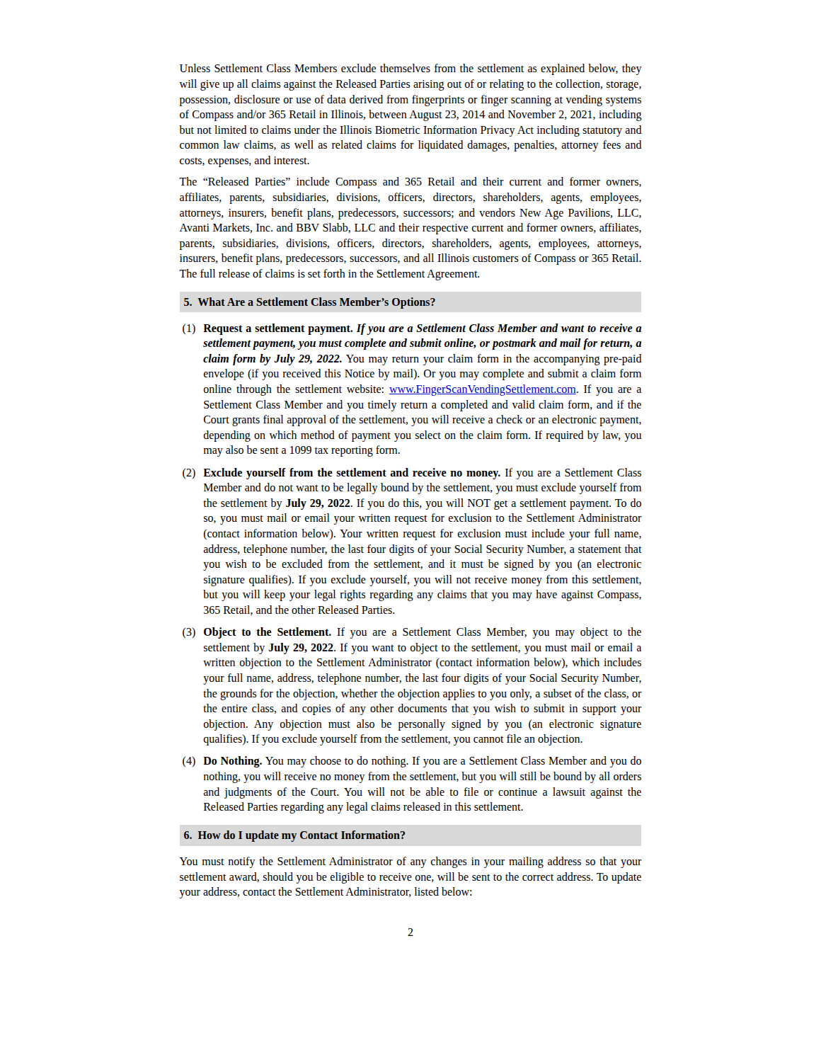Unless Settlement Class Members exclude themselves from the settlement as explained below, they will give up all claims against the Released Parties arising out of or relating to the collection, storage, possession, disclosure or use of data derived from fingerprints or finger scanning at vending systems of Compass and/or 365 Retail in Illinois, between August 23, 2014 and November 2, 2021, including but not limited to claims under the Illinois Biometric Information Privacy Act including statutory and common law claims, as well as related claims for liquidated damages, penalties, attorney fees and costs, expenses, and interest.
The “Released Parties” include Compass and 365 Retail and their current and former owners, affiliates, parents, subsidiaries, divisions, officers, directors, shareholders, agents, employees, attorneys, insurers, benefit plans, predecessors, successors; and vendors New Age Pavilions, LLC, Avanti Markets, Inc. and BBV Slabb, LLC and their respective current and former owners, affiliates, parents, subsidiaries, divisions, officers, directors, shareholders, agents, employees, attorneys, insurers, benefit plans, predecessors, successors, and all Illinois customers of Compass or 365 Retail. The full release of claims is set forth in the Settlement Agreement.
5. What Are a Settlement Class Member’s Options?
Request a settlement payment. If you are a Settlement Class Member and want to receive a settlement payment, you must complete and submit online, or postmark and mail for return, a claim form by July 29, 2022. You may return your claim form in the accompanying pre-paid envelope (if you received this Notice by mail). Or you may complete and submit a claim form online through the settlement website: www.FingerScanVendingSettlement.com. If you are a Settlement Class Member and you timely return a completed and valid claim form, and if the Court grants final approval of the settlement, you will receive a check or an electronic payment, depending on which method of payment you select on the claim form. If required by law, you may also be sent a 1099 tax reporting form.
Exclude yourself from the settlement and receive no money. If you are a Settlement Class Member and do not want to be legally bound by the settlement, you must exclude yourself from the settlement by July 29, 2022. If you do this, you will NOT get a settlement payment. To do so, you must mail or email your written request for exclusion to the Settlement Administrator (contact information below). Your written request for exclusion must include your full name, address, telephone number, the last four digits of your Social Security Number, a statement that you wish to be excluded from the settlement, and it must be signed by you (an electronic signature qualifies). If you exclude yourself, you will not receive money from this settlement, but you will keep your legal rights regarding any claims that you may have against Compass, 365 Retail, and the other Released Parties.
Object to the Settlement. If you are a Settlement Class Member, you may object to the settlement by July 29, 2022. If you want to object to the settlement, you must mail or email a written objection to the Settlement Administrator (contact information below), which includes your full name, address, telephone number, the last four digits of your Social Security Number, the grounds for the objection, whether the objection applies to you only, a subset of the class, or the entire class, and copies of any other documents that you wish to submit in support your objection. Any objection must also be personally signed by you (an electronic signature qualifies). If you exclude yourself from the settlement, you cannot file an objection.
Do Nothing. You may choose to do nothing. If you are a Settlement Class Member and you do nothing, you will receive no money from the settlement, but you will still be bound by all orders and judgments of the Court. You will not be able to file or continue a lawsuit against the Released Parties regarding any legal claims released in this settlement.
6. How do I update my Contact Information?
You must notify the Settlement Administrator of any changes in your mailing address so that your settlement award, should you be eligible to receive one, will be sent to the correct address. To update your address, contact the Settlement Administrator, listed below:
2